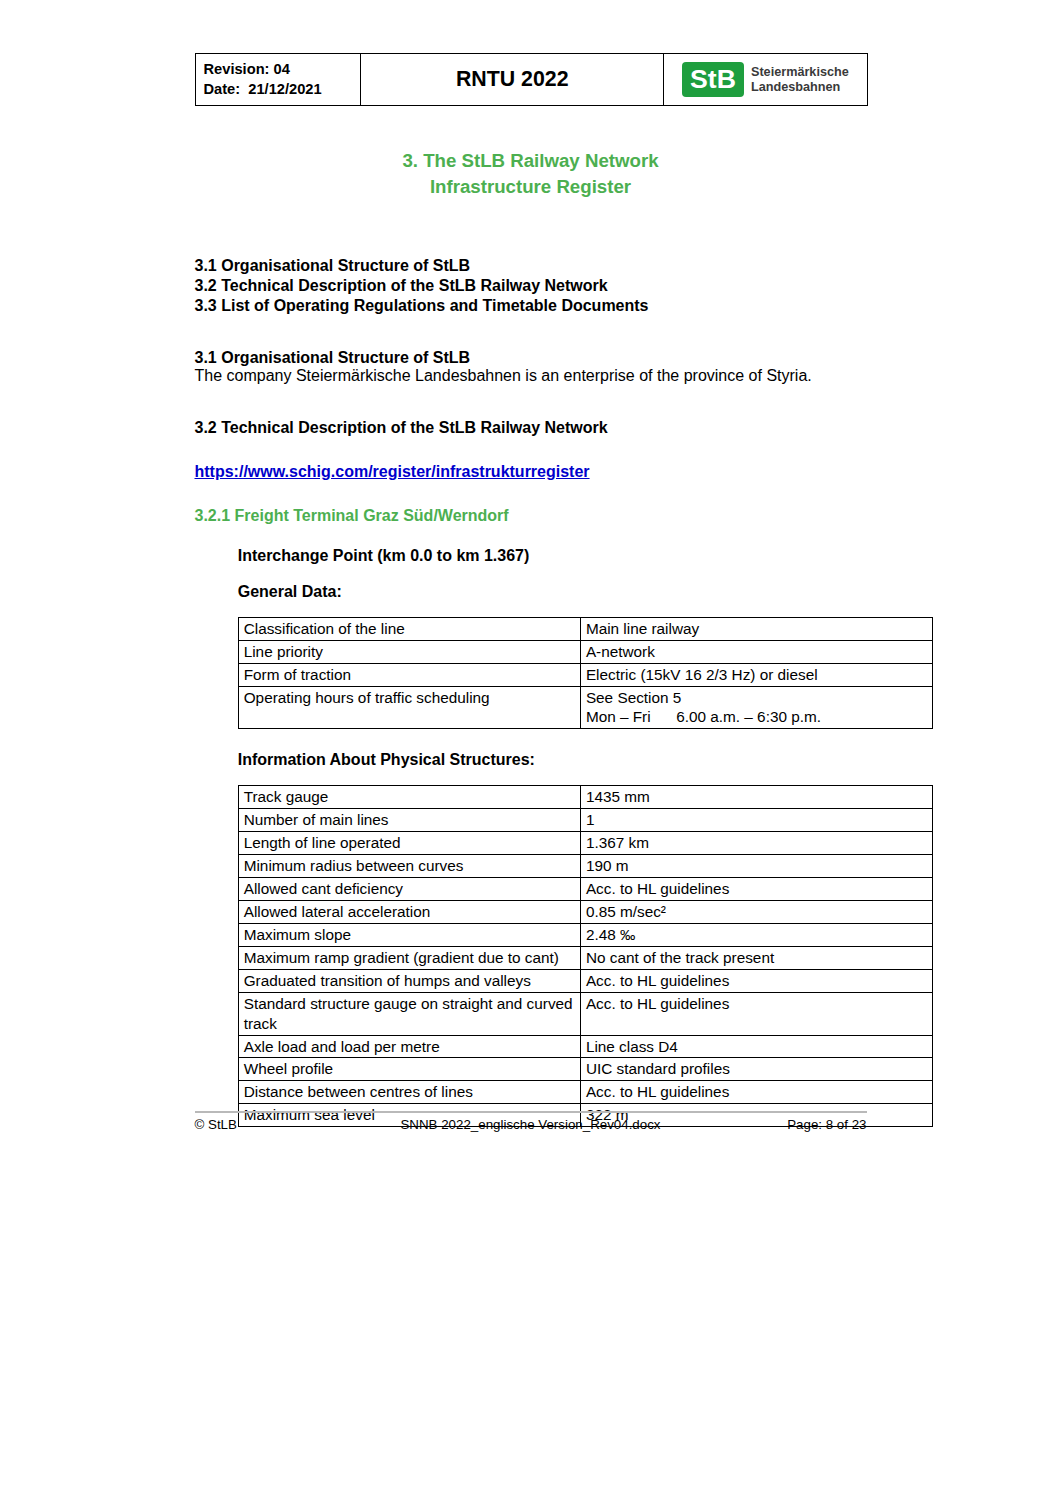Revision: 04
Date: 21/12/2021
RNTU 2022
StB Steiermärkische
Landesbahnen
3. The StLB Railway Network Infrastructure Register
3.1 Organisational Structure of StLB
3.2 Technical Description of the StLB Railway Network
3.3 List of Operating Regulations and Timetable Documents
3.1 Organisational Structure of StLB
The company Steiermärkische Landesbahnen is an enterprise of the province of Styria.
3.2 Technical Description of the StLB Railway Network
https://www.schig.com/register/infrastrukturregister
3.2.1 Freight Terminal Graz Süd/Werndorf
Interchange Point (km 0.0 to km 1.367)
General Data:
| Classification of the line | Main line railway |
| Line priority | A-network |
| Form of traction | Electric (15kV 16 2/3 Hz) or diesel |
| Operating hours of traffic scheduling | See Section 5 Mon – Fri 6.00 a.m. – 6:30 p.m. |
Information About Physical Structures:
| Track gauge | 1435 mm |
| Number of main lines | 1 |
| Length of line operated | 1.367 km |
| Minimum radius between curves | 190 m |
| Allowed cant deficiency | Acc. to HL guidelines |
| Allowed lateral acceleration | 0.85 m/sec² |
| Maximum slope | 2.48 ‰ |
| Maximum ramp gradient (gradient due to cant) | No cant of the track present |
| Graduated transition of humps and valleys | Acc. to HL guidelines |
| Standard structure gauge on straight and curved track | Acc. to HL guidelines |
| Axle load and load per metre | Line class D4 |
| Wheel profile | UIC standard profiles |
| Distance between centres of lines | Acc. to HL guidelines |
| Maximum sea level | 322 m |
© StLB
SNNB 2022_englische Version_Rev04.docx
Page: 8 of 23